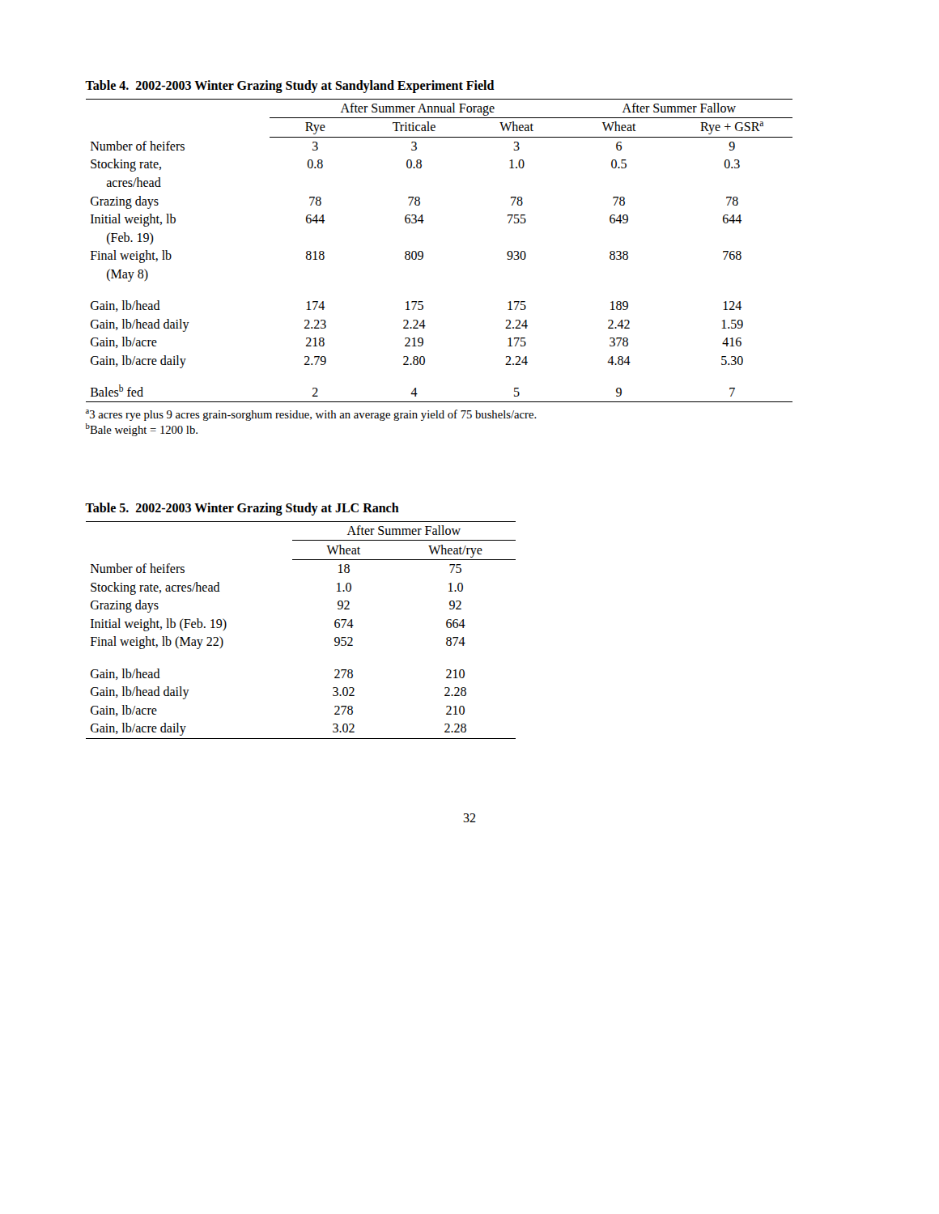Table 4. 2002-2003 Winter Grazing Study at Sandyland Experiment Field
| | After Summer Annual Forage | After Summer Fallow |
| | Rye | Triticale | Wheat | Wheat | Rye + GSR a |
| Number of heifers | 3 | 3 | 3 | 6 | 9 |
| Stocking rate, | 0.8 | 0.8 | 1.0 | 0.5 | 0.3 |
| acres/head | | | | | |
| Grazing days | 78 | 78 | 78 | 78 | 78 |
| Initial weight, lb | 644 | 634 | 755 | 649 | 644 |
| (Feb. 19) | | | | | |
| Final weight, lb | 818 | 809 | 930 | 838 | 768 |
| (May 8) | | | | | |
| Gain, lb/head | 174 | 175 | 175 | 189 | 124 |
| Gain, lb/head daily | 2.23 | 2.24 | 2.24 | 2.42 | 1.59 |
| Gain, lb/acre | 218 | 219 | 175 | 378 | 416 |
| Gain, lb/acre daily | 2.79 | 2.80 | 2.24 | 4.84 | 5.30 |
| Bales b fed | 2 | 4 | 5 | 9 | 7 |
a3 acres rye plus 9 acres grain-sorghum residue, with an average grain yield of 75 bushels/acre.
bBale weight = 1200 lb.
Table 5. 2002-2003 Winter Grazing Study at JLC Ranch
| | After Summer Fallow |
| | Wheat | Wheat/rye |
| Number of heifers | 18 | 75 |
| Stocking rate, acres/head | 1.0 | 1.0 |
| Grazing days | 92 | 92 |
| Initial weight, lb (Feb. 19) | 674 | 664 |
| Final weight, lb (May 22) | 952 | 874 |
| Gain, lb/head | 278 | 210 |
| Gain, lb/head daily | 3.02 | 2.28 |
| Gain, lb/acre | 278 | 210 |
| Gain, lb/acre daily | 3.02 | 2.28 |
32